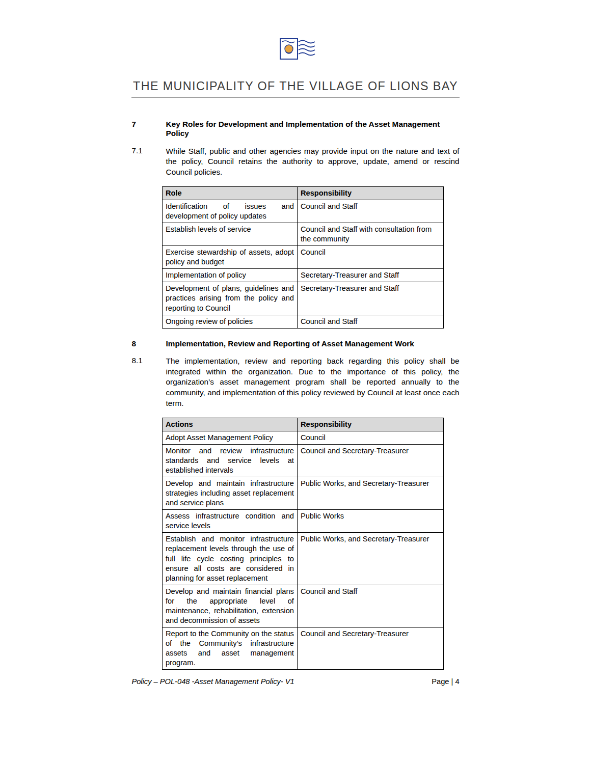THE MUNICIPALITY OF THE VILLAGE OF LIONS BAY
7
Key Roles for Development and Implementation of the Asset Management Policy
7.1
While Staff, public and other agencies may provide input on the nature and text of the policy, Council retains the authority to approve, update, amend or rescind Council policies.
| Role | Responsibility |
| --- | --- |
| Identification of issues and development of policy updates | Council and Staff |
| Establish levels of service | Council and Staff with consultation from the community |
| Exercise stewardship of assets, adopt policy and budget | Council |
| Implementation of policy | Secretary-Treasurer and Staff |
| Development of plans, guidelines and practices arising from the policy and reporting to Council | Secretary-Treasurer and Staff |
| Ongoing review of policies | Council and Staff |
8
Implementation, Review and Reporting of Asset Management Work
8.1
The implementation, review and reporting back regarding this policy shall be integrated within the organization. Due to the importance of this policy, the organization’s asset management program shall be reported annually to the community, and implementation of this policy reviewed by Council at least once each term.
| Actions | Responsibility |
| --- | --- |
| Adopt Asset Management Policy | Council |
| Monitor and review infrastructure standards and service levels at established intervals | Council and Secretary-Treasurer |
| Develop and maintain infrastructure strategies including asset replacement and service plans | Public Works, and Secretary-Treasurer |
| Assess infrastructure condition and service levels | Public Works |
| Establish and monitor infrastructure replacement levels through the use of full life cycle costing principles to ensure all costs are considered in planning for asset replacement | Public Works, and Secretary-Treasurer |
| Develop and maintain financial plans for the appropriate level of maintenance, rehabilitation, extension and decommission of assets | Council and Staff |
| Report to the Community on the status of the Community’s infrastructure assets and asset management program. | Council and Secretary-Treasurer |
Policy – POL-048 -Asset Management Policy- V1
Page | 4